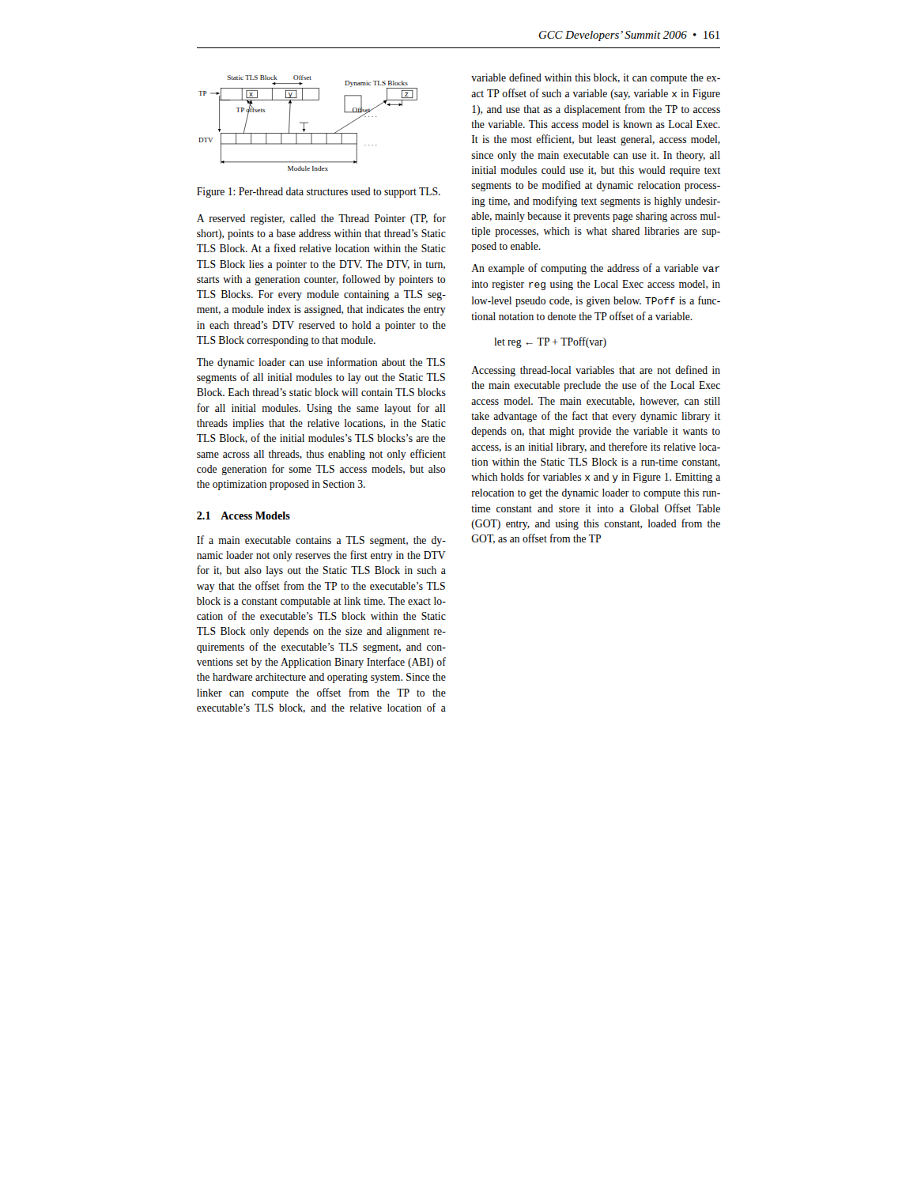GCC Developers’ Summit 2006 • 161
Static TLS Block Offset Dynamic TLS Blocks TP DTV TP offsets Offset Module Index x y z . . . . . . . .
Figure 1: Per-thread data structures used to support TLS.
A reserved register, called the Thread Pointer (TP, for short), points to a base address within that thread’s Static TLS Block. At a fixed relative location within the Static TLS Block lies a pointer to the DTV. The DTV, in turn, starts with a generation counter, followed by pointers to TLS Blocks. For every module containing a TLS segment, a module index is assigned, that indicates the entry in each thread’s DTV reserved to hold a pointer to the TLS Block corresponding to that module.
The dynamic loader can use information about the TLS segments of all initial modules to lay out the Static TLS Block. Each thread’s static block will contain TLS blocks for all initial modules. Using the same layout for all threads implies that the relative locations, in the Static TLS Block, of the initial modules’s TLS blocks’s are the same across all threads, thus enabling not only efficient code generation for some TLS access models, but also the optimization proposed in Section 3.
2.1 Access Models
If a main executable contains a TLS segment, the dynamic loader not only reserves the first entry in the DTV for it, but also lays out the Static TLS Block in such a way that the offset from the TP to the executable’s TLS block is a constant computable at link time. The exact location of the executable’s TLS block within the Static TLS Block only depends on the size and alignment requirements of the executable’s TLS segment, and conventions set by the Application Binary Interface (ABI) of the hardware architecture and operating system. Since the linker can compute the offset from the TP to the executable’s TLS block, and the relative location of a variable defined within this block, it can compute the exact TP offset of such a variable (say, variable x in Figure 1), and use that as a displacement from the TP to access the variable. This access model is known as Local Exec. It is the most efficient, but least general, access model, since only the main executable can use it. In theory, all initial modules could use it, but this would require text segments to be modified at dynamic relocation processing time, and modifying text segments is highly undesirable, mainly because it prevents page sharing across multiple processes, which is what shared libraries are supposed to enable.
An example of computing the address of a variable var into register reg using the Local Exec access model, in low-level pseudo code, is given below. TPoff is a functional notation to denote the TP offset of a variable.
let reg ← TP + TPoff(var)
Accessing thread-local variables that are not defined in the main executable preclude the use of the Local Exec access model. The main executable, however, can still take advantage of the fact that every dynamic library it depends on, that might provide the variable it wants to access, is an initial library, and therefore its relative location within the Static TLS Block is a run-time constant, which holds for variables x and y in Figure 1. Emitting a relocation to get the dynamic loader to compute this run-time constant and store it into a Global Offset Table (GOT) entry, and using this constant, loaded from the GOT, as an offset from the TP